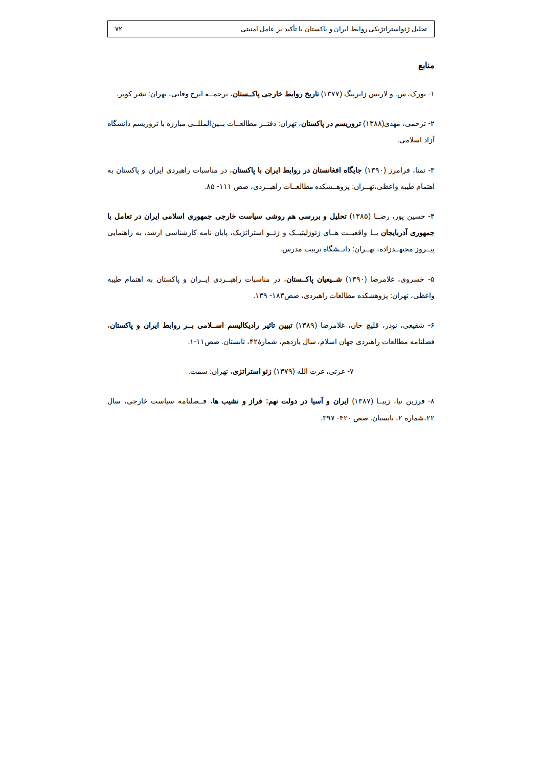تحلیل ژئواستراتژیکی روابط ایران و پاکستان با تأکید بر عامل امنیتی
۷۲
منابع
۱- بورک، س. و لارنس زایرینگ (۱۳۷۷) تاریخ روابط خارجی پاکــستان، ترجمــه ایرج وفایی، تهران: نشر کویر.
۲- ترحمی، مهدی(۱۳۸۸) تروریسم در پاکستان، تهران: دفتــر مطالعــات بــین‌المللــی مبارزه با تروریسم دانشگاه آزاد اسلامی.
۳- تمنا، فرامرز (۱۳۹۰) جایگاه افغانستان در روابط ایران با پاکستان، در مناسبات راهبردی ایران و پاکستان به اهتمام طیبه واعظی،تهــران: پژوهــشکده مطالعــات راهبــردی، صص ۱۱۱- ۸۵.
۴- حسین پور، رضــا (۱۳۸۵) تحلیل و بررسی هم روشی سیاست خارجی جمهوری اسلامی ایران در تعامل با جمهوری آذربایجان بــا واقعیــت هــای ژئوژلیتیــک و ژئــو استراتژیک، پایان نامه کارشناسی ارشد، به راهنمایی پیــروز مجتهــدزاده، تهــران: دانــشگاه تربیت مدرس.
۵- خسروی، غلامرضا (۱۳۹۰) شــیعیان پاکــستان، در مناسبات راهبــردی ایــران و پاکستان به اهتمام طیبه واعظی، تهران: پژوهشکده مطالعات راهبردی، صص۱۸۳- ۱۳۹.
۶- شفیعی، نوذر، قلیچ خان، غلامرضا (۱۳۸۹) تبیین تاثیر رادیکالیسم اســلامی بــر روابط ایران و پاکستان، فصلنامه مطالعات راهبردی جهان اسلام، سال یازدهم، شمارۀ۴۲، تابستان. صص۱۱-۱.
۷- عزتی، عزت الله (۱۳۷۹) ژئو استراتژی، تهران: سمت.
۸- فرزین نیا، زیبــا (۱۳۸۷) ایران و آسیا در دولت نهم: فراز و نشیب ها، فــصلنامه سیاست خارجی، سال ۲۲،شماره ۲، تابستان. صص ۴۲۰- ۳۹۷.